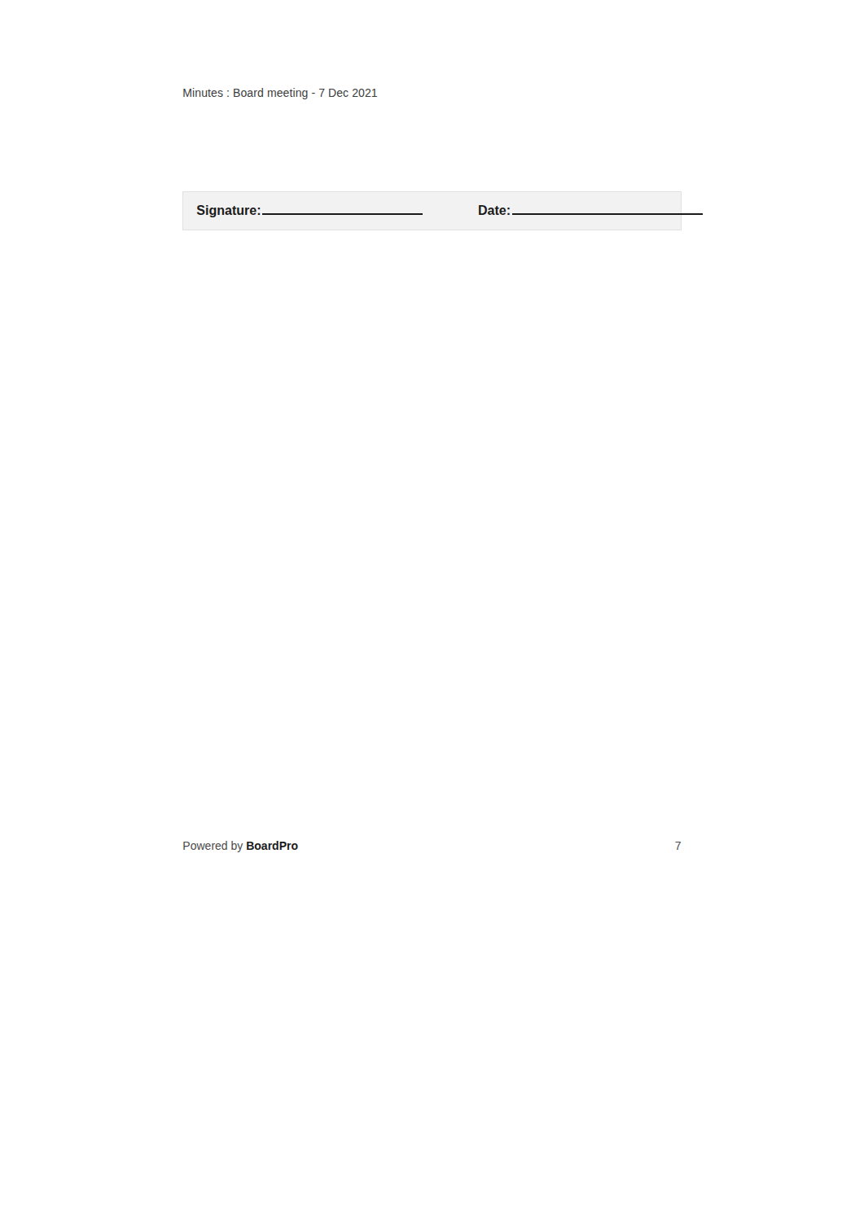Minutes : Board meeting - 7 Dec 2021
Signature: Date:
Powered by BoardPro 7